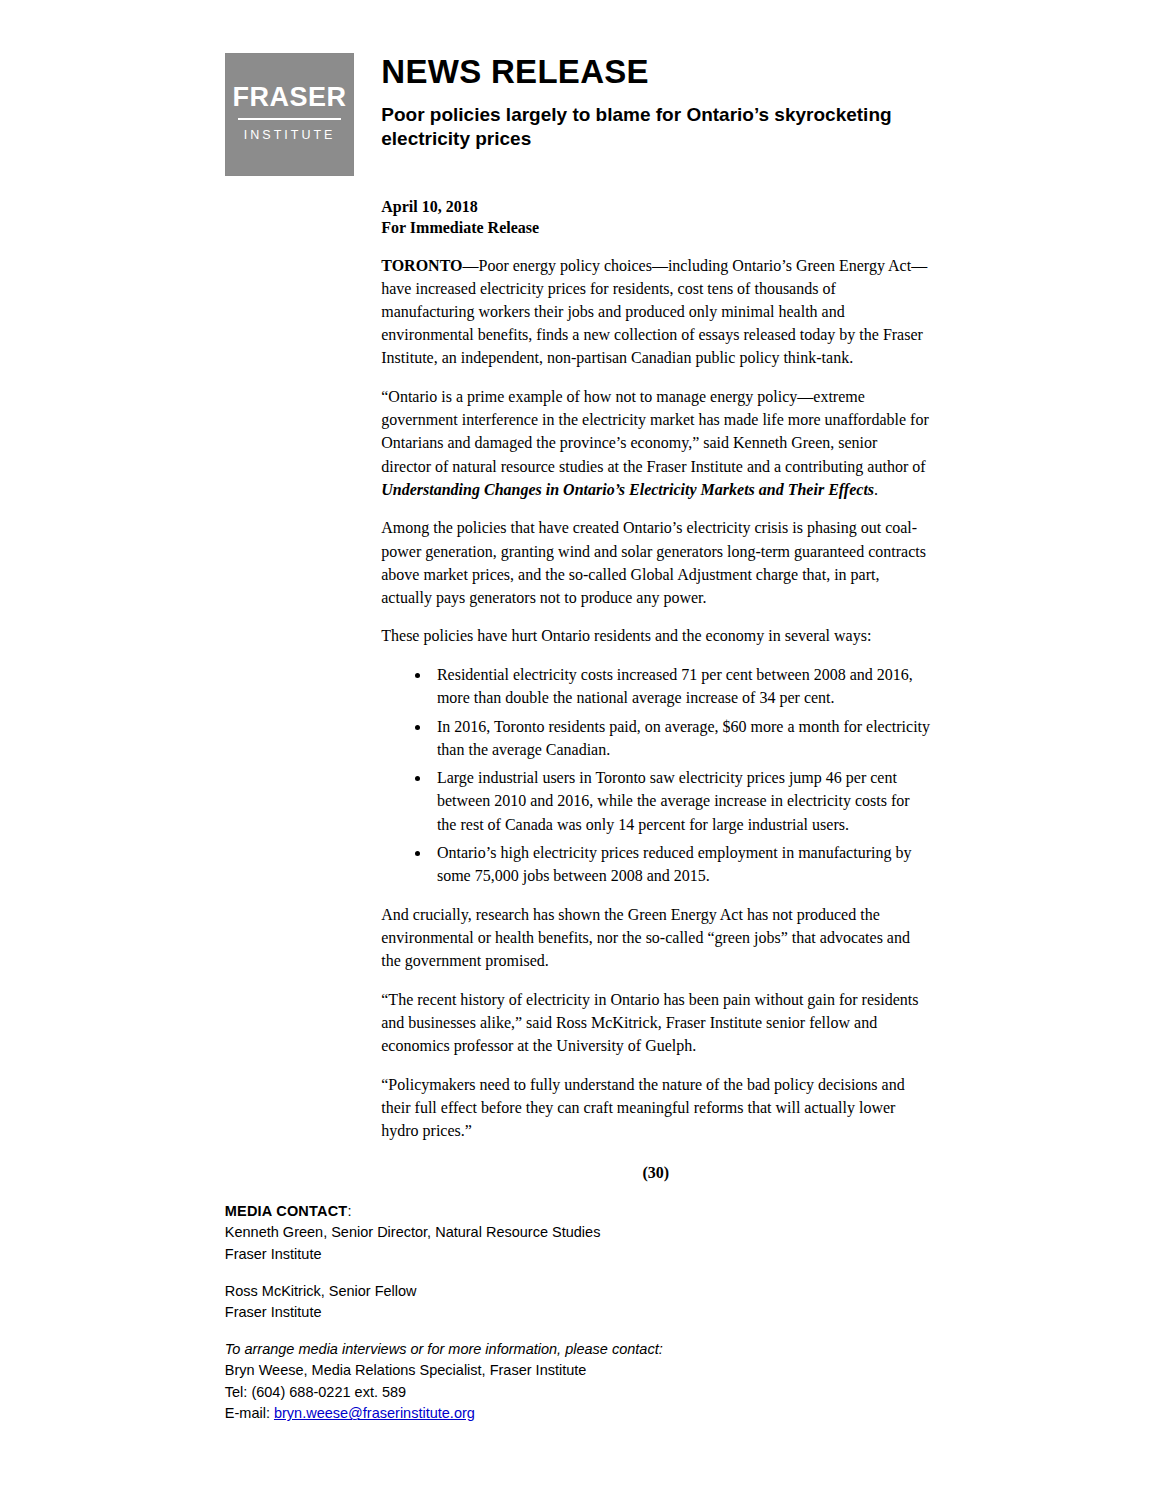FRASER
INSTITUTE
NEWS RELEASE
Poor policies largely to blame for Ontario’s skyrocketing electricity prices
April 10, 2018
For Immediate Release
TORONTO—Poor energy policy choices—including Ontario’s Green Energy Act—have increased electricity prices for residents, cost tens of thousands of manufacturing workers their jobs and produced only minimal health and environmental benefits, finds a new collection of essays released today by the Fraser Institute, an independent, non-partisan Canadian public policy think-tank.
“Ontario is a prime example of how not to manage energy policy—extreme government interference in the electricity market has made life more unaffordable for Ontarians and damaged the province’s economy,” said Kenneth Green, senior director of natural resource studies at the Fraser Institute and a contributing author of Understanding Changes in Ontario’s Electricity Markets and Their Effects.
Among the policies that have created Ontario’s electricity crisis is phasing out coal-power generation, granting wind and solar generators long-term guaranteed contracts above market prices, and the so-called Global Adjustment charge that, in part, actually pays generators not to produce any power.
These policies have hurt Ontario residents and the economy in several ways:
Residential electricity costs increased 71 per cent between 2008 and 2016, more than double the national average increase of 34 per cent.
In 2016, Toronto residents paid, on average, $60 more a month for electricity than the average Canadian.
Large industrial users in Toronto saw electricity prices jump 46 per cent between 2010 and 2016, while the average increase in electricity costs for the rest of Canada was only 14 percent for large industrial users.
Ontario’s high electricity prices reduced employment in manufacturing by some 75,000 jobs between 2008 and 2015.
And crucially, research has shown the Green Energy Act has not produced the environmental or health benefits, nor the so-called “green jobs” that advocates and the government promised.
“The recent history of electricity in Ontario has been pain without gain for residents and businesses alike,” said Ross McKitrick, Fraser Institute senior fellow and economics professor at the University of Guelph.
“Policymakers need to fully understand the nature of the bad policy decisions and their full effect before they can craft meaningful reforms that will actually lower hydro prices.”
(30)
MEDIA CONTACT:
Kenneth Green, Senior Director, Natural Resource Studies
Fraser Institute
Ross McKitrick, Senior Fellow
Fraser Institute
To arrange media interviews or for more information, please contact:
Bryn Weese, Media Relations Specialist, Fraser Institute
Tel: (604) 688-0221 ext. 589
E-mail: bryn.weese@fraserinstitute.org